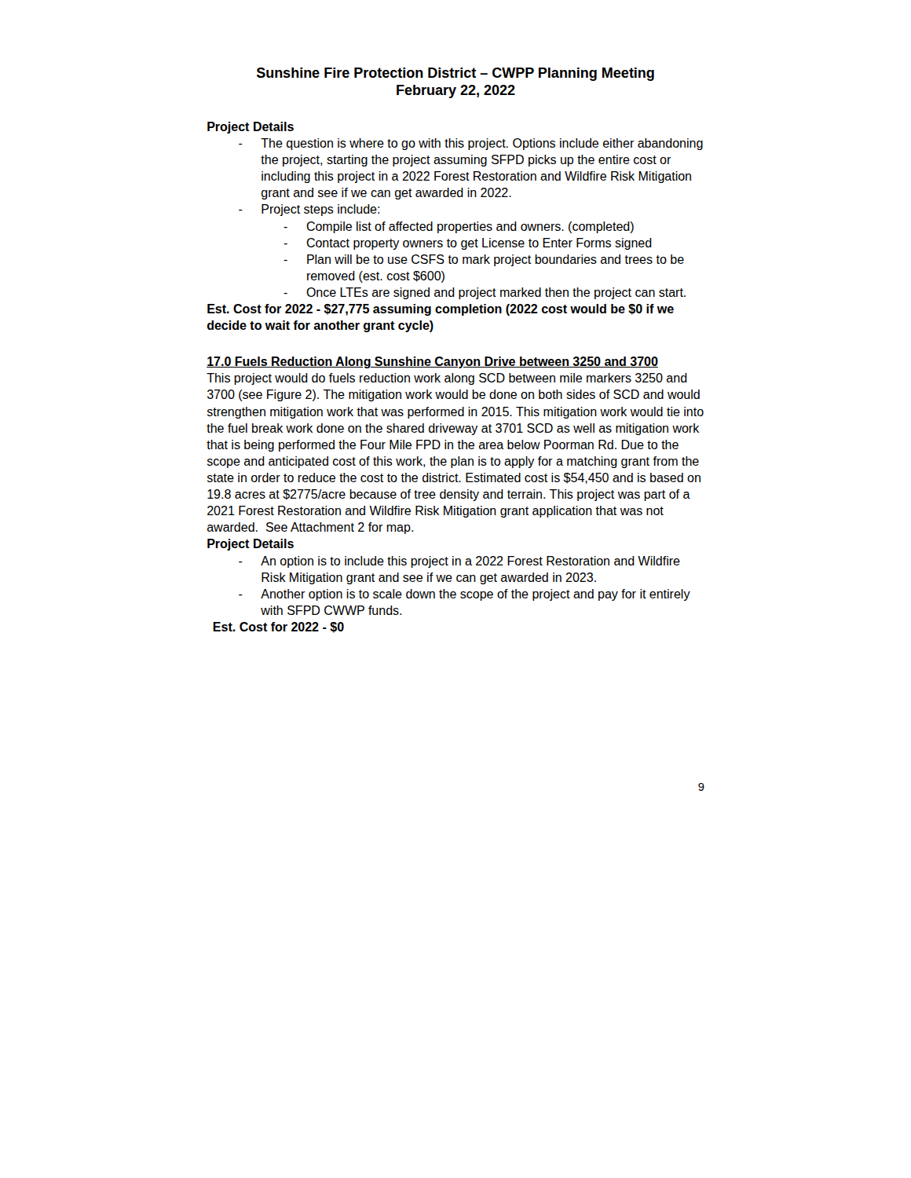Sunshine Fire Protection District – CWPP Planning Meeting
February 22, 2022
Project Details
The question is where to go with this project. Options include either abandoning the project, starting the project assuming SFPD picks up the entire cost or including this project in a 2022 Forest Restoration and Wildfire Risk Mitigation grant and see if we can get awarded in 2022.
Project steps include:
Compile list of affected properties and owners. (completed)
Contact property owners to get License to Enter Forms signed
Plan will be to use CSFS to mark project boundaries and trees to be removed (est. cost $600)
Once LTEs are signed and project marked then the project can start.
Est. Cost for 2022 - $27,775 assuming completion (2022 cost would be $0 if we decide to wait for another grant cycle)
17.0 Fuels Reduction Along Sunshine Canyon Drive between 3250 and 3700
This project would do fuels reduction work along SCD between mile markers 3250 and 3700 (see Figure 2). The mitigation work would be done on both sides of SCD and would strengthen mitigation work that was performed in 2015. This mitigation work would tie into the fuel break work done on the shared driveway at 3701 SCD as well as mitigation work that is being performed the Four Mile FPD in the area below Poorman Rd. Due to the scope and anticipated cost of this work, the plan is to apply for a matching grant from the state in order to reduce the cost to the district. Estimated cost is $54,450 and is based on 19.8 acres at $2775/acre because of tree density and terrain. This project was part of a 2021 Forest Restoration and Wildfire Risk Mitigation grant application that was not awarded. See Attachment 2 for map.
Project Details
An option is to include this project in a 2022 Forest Restoration and Wildfire Risk Mitigation grant and see if we can get awarded in 2023.
Another option is to scale down the scope of the project and pay for it entirely with SFPD CWWP funds.
Est. Cost for 2022 - $0
9